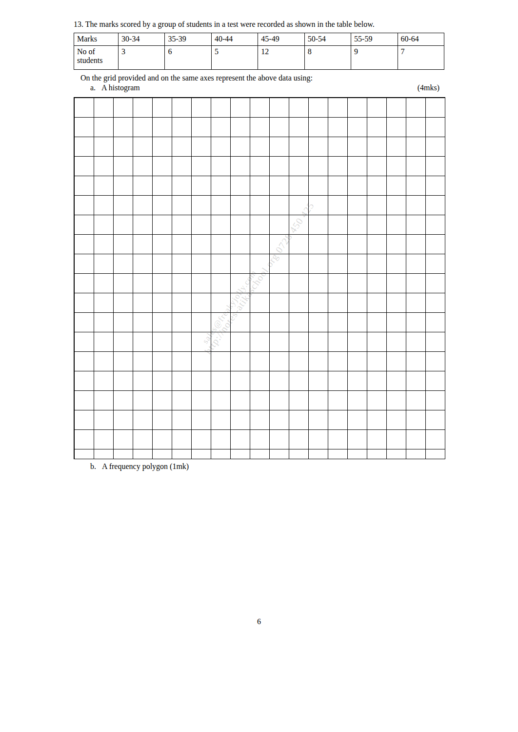13. The marks scored by a group of students in a test were recorded as shown in the table below.
| Marks | 30-34 | 35-39 | 40-44 | 45-49 | 50-54 | 55-59 | 60-64 |
| No of students | 3 | 6 | 5 | 12 | 8 | 9 | 7 |
On the grid provided and on the same axes represent the above data using:
(4mks) a. A histogram
http://notes-atikaschool.org 0728 450 425
sales@freakyjolly.com
b. A frequency polygon (1mk)
6